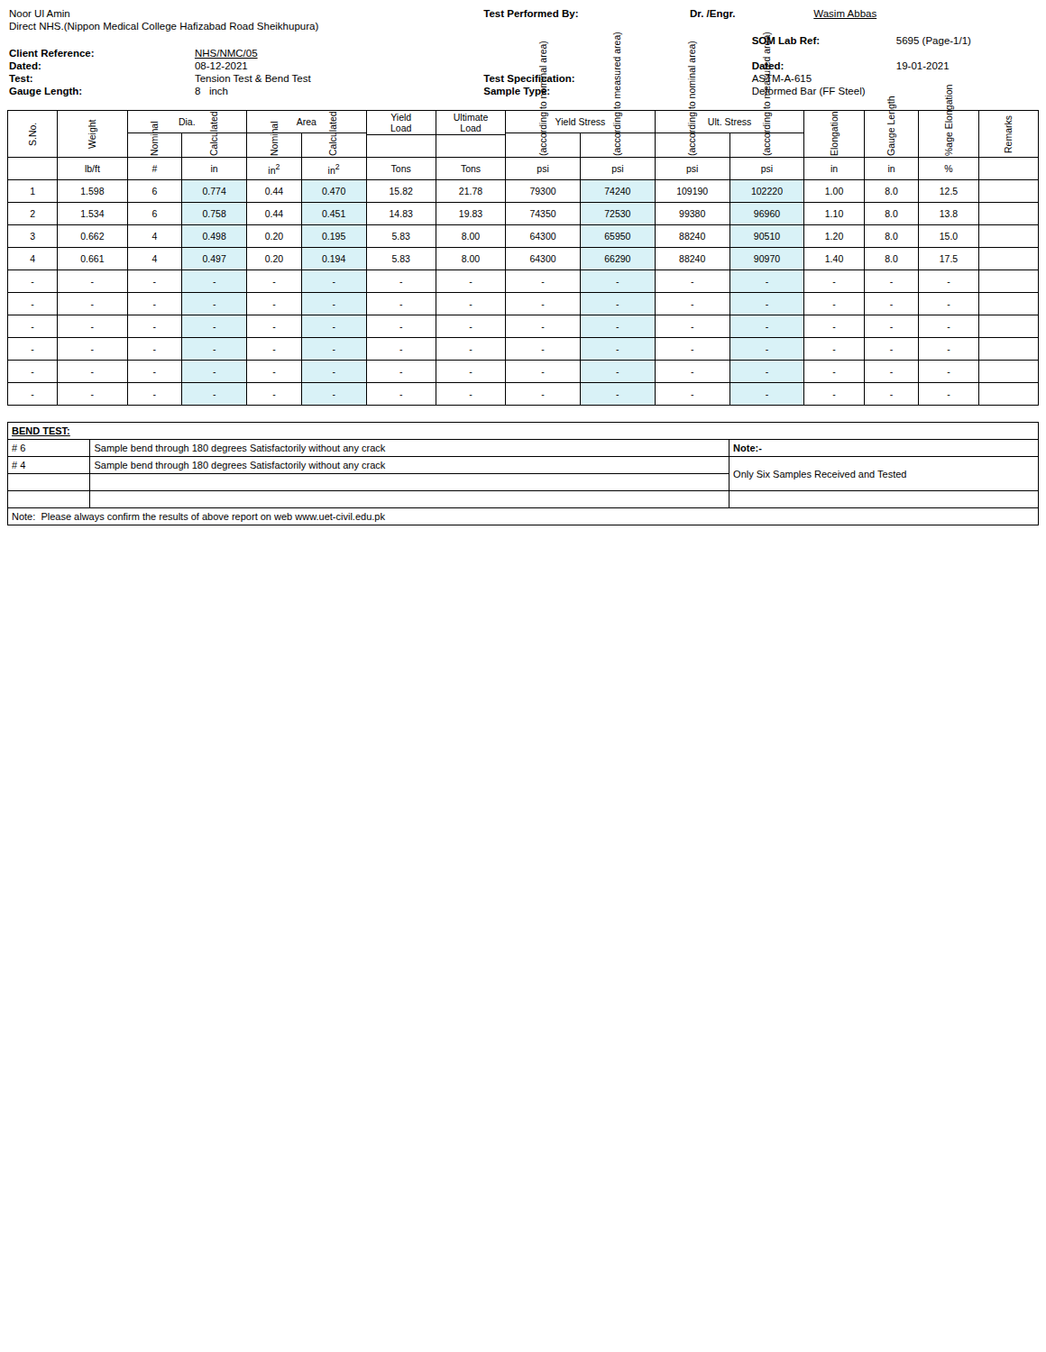| Noor Ul Amin | Test Performed By: | Dr. /Engr. | Wasim Abbas |
| Direct NHS.(Nippon Medical College Hafizabad Road Sheikhupura) |
| | | | SOM Lab Ref: | 5695 (Page-1/1) |
| Client Reference: | NHS/NMC/05 | | | |
| Dated: | 08-12-2021 | | Dated: | 19-01-2021 |
| Test: | Tension Test & Bend Test | Test Specification: | ASTM-A-615 |
| Gauge Length: | 8 inch | Sample Type: | Deformed Bar (FF Steel) |
| S.No. | Weight | Dia. | Area | Yield Load | Ultimate Load | Yield Stress | Ult. Stress | Elongation | Gauge Length | %age Elongation | Remarks |
| Nominal | Calculated | Nominal | Calculated | (according to nominal area) | (according to measured area) | (according to nominal area) | (according to measured area) |
| | lb/ft | # | in | in 2 | in 2 | Tons | Tons | psi | psi | psi | psi | in | in | % | |
| 1 | 1.598 | 6 | 0.774 | 0.44 | 0.470 | 15.82 | 21.78 | 79300 | 74240 | 109190 | 102220 | 1.00 | 8.0 | 12.5 | |
| 2 | 1.534 | 6 | 0.758 | 0.44 | 0.451 | 14.83 | 19.83 | 74350 | 72530 | 99380 | 96960 | 1.10 | 8.0 | 13.8 | |
| 3 | 0.662 | 4 | 0.498 | 0.20 | 0.195 | 5.83 | 8.00 | 64300 | 65950 | 88240 | 90510 | 1.20 | 8.0 | 15.0 | |
| 4 | 0.661 | 4 | 0.497 | 0.20 | 0.194 | 5.83 | 8.00 | 64300 | 66290 | 88240 | 90970 | 1.40 | 8.0 | 17.5 | |
| - | - | - | - | - | - | - | - | - | - | - | - | - | - | - | |
| - | - | - | - | - | - | - | - | - | - | - | - | - | - | - | |
| - | - | - | - | - | - | - | - | - | - | - | - | - | - | - | |
| - | - | - | - | - | - | - | - | - | - | - | - | - | - | - | |
| - | - | - | - | - | - | - | - | - | - | - | - | - | - | - | |
| - | - | - | - | - | - | - | - | - | - | - | - | - | - | - | |
| BEND TEST: |
| # 6 | Sample bend through 180 degrees Satisfactorily without any crack | Note:- |
| # 4 | Sample bend through 180 degrees Satisfactorily without any crack | Only Six Samples Received and Tested |
| Note: Please always confirm the results of above report on web www.uet-civil.edu.pk |